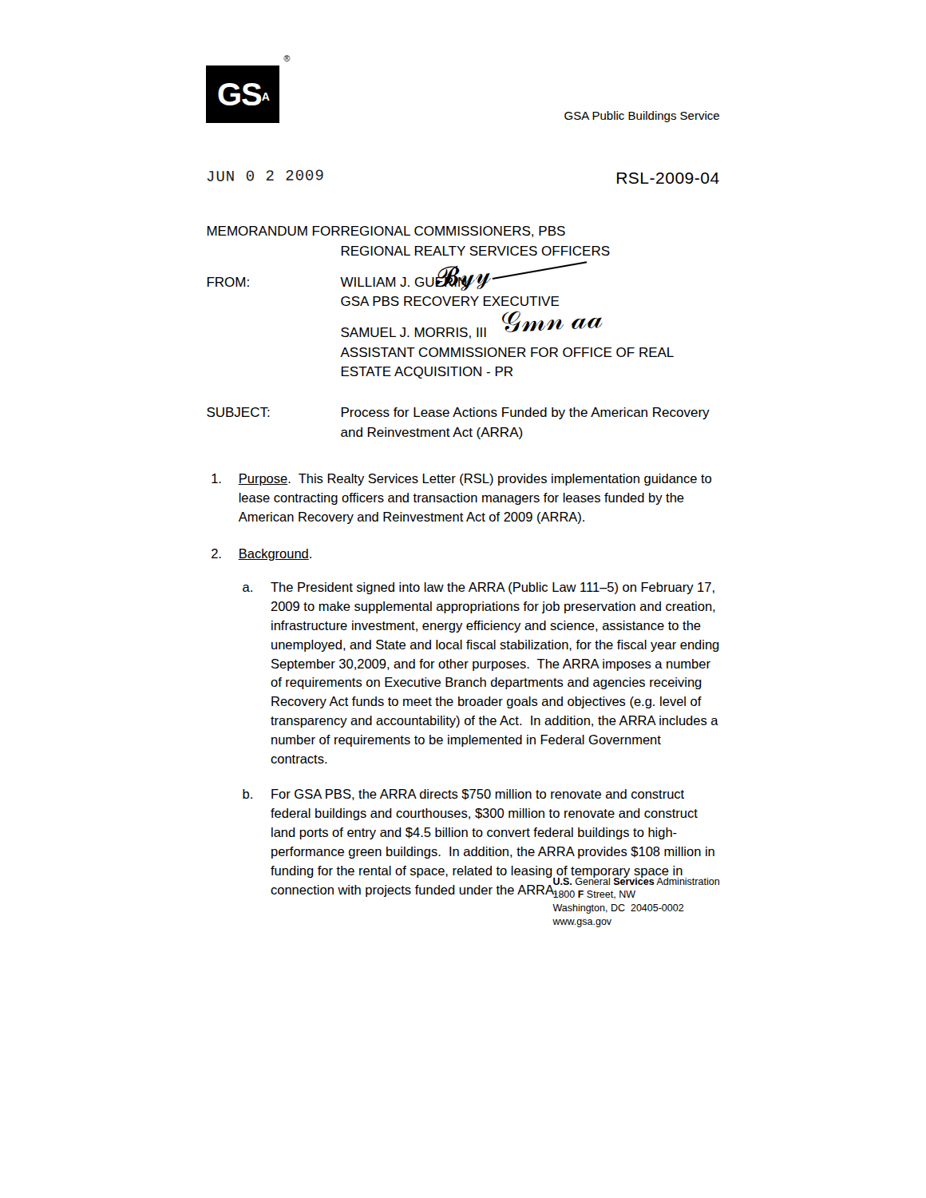® GSA
GSA Public Buildings Service
JUN 0 2 2009 RSL-2009-04
| MEMORANDUM FOR | REGIONAL COMMISSIONERS, PBS REGIONAL REALTY SERVICES OFFICERS |
| FROM: | 𝓑𝓎𝓎 WILLIAM J. GUERIN GSA PBS RECOVERY EXECUTIVE 𝒢𝓂𝓃 𝒶𝒶 SAMUEL J. MORRIS, III ASSISTANT COMMISSIONER FOR OFFICE OF REAL ESTATE ACQUISITION - PR |
| SUBJECT: | Process for Lease Actions Funded by the American Recovery and Reinvestment Act (ARRA) |
1. Purpose. This Realty Services Letter (RSL) provides implementation guidance to lease contracting officers and transaction managers for leases funded by the American Recovery and Reinvestment Act of 2009 (ARRA).
2. Background.
a. The President signed into law the ARRA (Public Law 111–5) on February 17, 2009 to make supplemental appropriations for job preservation and creation, infrastructure investment, energy efficiency and science, assistance to the unemployed, and State and local fiscal stabilization, for the fiscal year ending September 30,2009, and for other purposes. The ARRA imposes a number of requirements on Executive Branch departments and agencies receiving Recovery Act funds to meet the broader goals and objectives (e.g. level of transparency and accountability) of the Act. In addition, the ARRA includes a number of requirements to be implemented in Federal Government contracts.
b. For GSA PBS, the ARRA directs $750 million to renovate and construct federal buildings and courthouses, $300 million to renovate and construct land ports of entry and $4.5 billion to convert federal buildings to high-performance green buildings. In addition, the ARRA provides $108 million in funding for the rental of space, related to leasing of temporary space in connection with projects funded under the ARRA.
U.S. General Services Administration
1800 F Street, NW
Washington, DC 20405-0002
www.gsa.gov